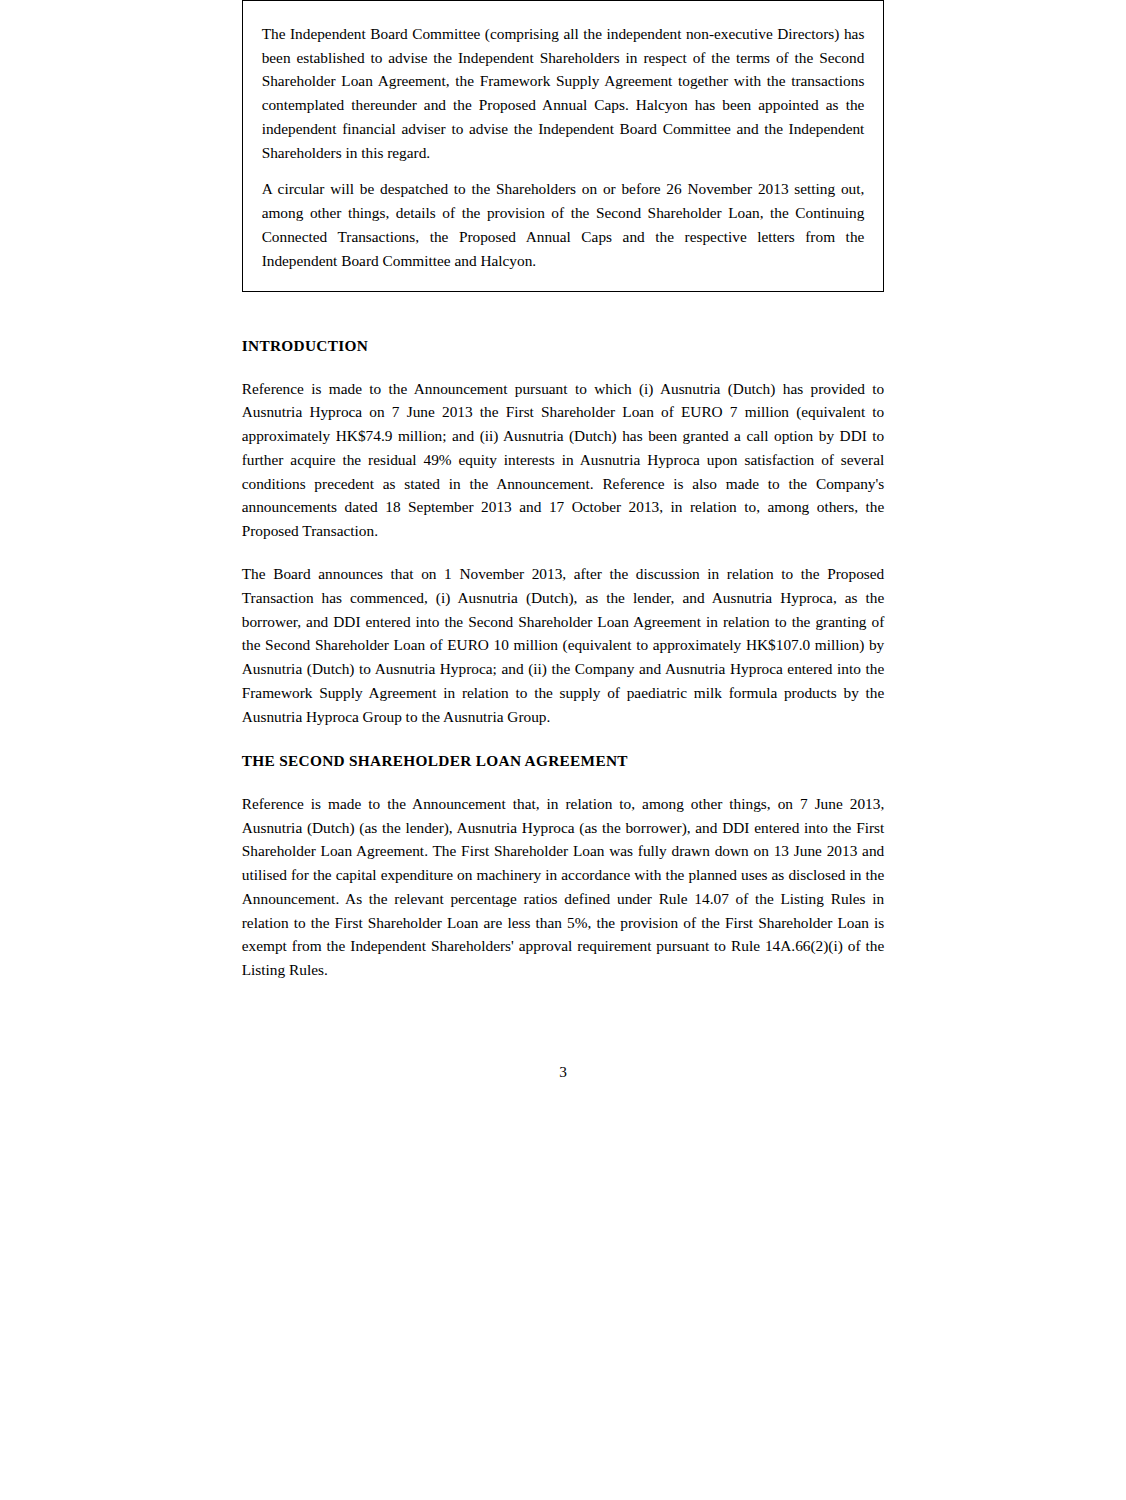The Independent Board Committee (comprising all the independent non-executive Directors) has been established to advise the Independent Shareholders in respect of the terms of the Second Shareholder Loan Agreement, the Framework Supply Agreement together with the transactions contemplated thereunder and the Proposed Annual Caps. Halcyon has been appointed as the independent financial adviser to advise the Independent Board Committee and the Independent Shareholders in this regard.
A circular will be despatched to the Shareholders on or before 26 November 2013 setting out, among other things, details of the provision of the Second Shareholder Loan, the Continuing Connected Transactions, the Proposed Annual Caps and the respective letters from the Independent Board Committee and Halcyon.
INTRODUCTION
Reference is made to the Announcement pursuant to which (i) Ausnutria (Dutch) has provided to Ausnutria Hyproca on 7 June 2013 the First Shareholder Loan of EURO 7 million (equivalent to approximately HK$74.9 million; and (ii) Ausnutria (Dutch) has been granted a call option by DDI to further acquire the residual 49% equity interests in Ausnutria Hyproca upon satisfaction of several conditions precedent as stated in the Announcement. Reference is also made to the Company's announcements dated 18 September 2013 and 17 October 2013, in relation to, among others, the Proposed Transaction.
The Board announces that on 1 November 2013, after the discussion in relation to the Proposed Transaction has commenced, (i) Ausnutria (Dutch), as the lender, and Ausnutria Hyproca, as the borrower, and DDI entered into the Second Shareholder Loan Agreement in relation to the granting of the Second Shareholder Loan of EURO 10 million (equivalent to approximately HK$107.0 million) by Ausnutria (Dutch) to Ausnutria Hyproca; and (ii) the Company and Ausnutria Hyproca entered into the Framework Supply Agreement in relation to the supply of paediatric milk formula products by the Ausnutria Hyproca Group to the Ausnutria Group.
THE SECOND SHAREHOLDER LOAN AGREEMENT
Reference is made to the Announcement that, in relation to, among other things, on 7 June 2013, Ausnutria (Dutch) (as the lender), Ausnutria Hyproca (as the borrower), and DDI entered into the First Shareholder Loan Agreement. The First Shareholder Loan was fully drawn down on 13 June 2013 and utilised for the capital expenditure on machinery in accordance with the planned uses as disclosed in the Announcement. As the relevant percentage ratios defined under Rule 14.07 of the Listing Rules in relation to the First Shareholder Loan are less than 5%, the provision of the First Shareholder Loan is exempt from the Independent Shareholders' approval requirement pursuant to Rule 14A.66(2)(i) of the Listing Rules.
3